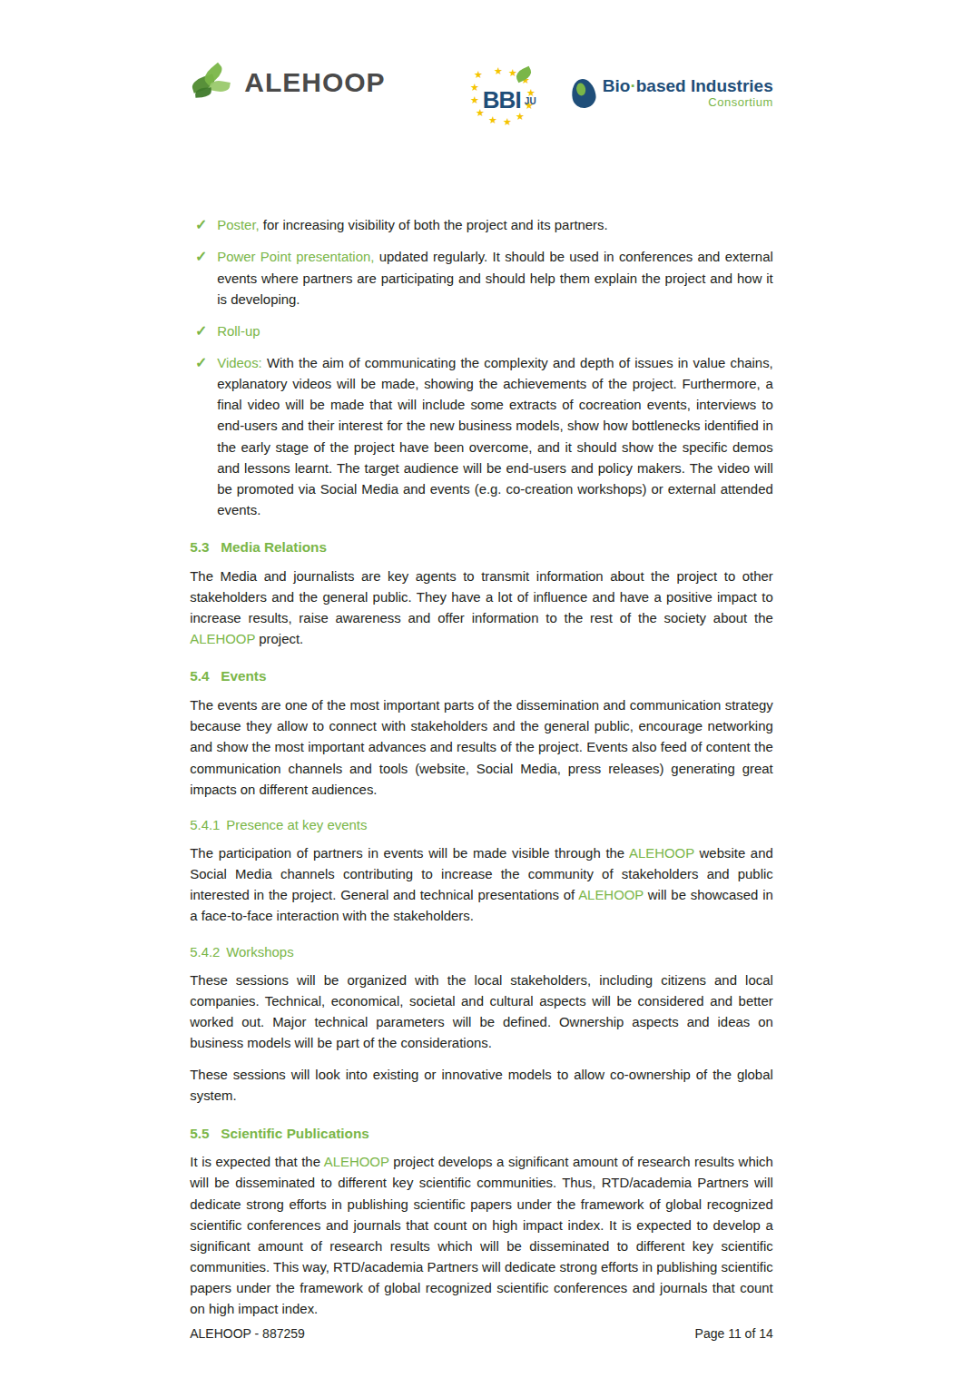ALEHOOP
★ ★ ★ ★ ★ ★ ★ ★ ★ ★ ★ ★
BBI
JU
Bio·based Industries
Consortium
Poster, for increasing visibility of both the project and its partners.
Power Point presentation, updated regularly. It should be used in conferences and external events where partners are participating and should help them explain the project and how it is developing.
Roll-up
Videos: With the aim of communicating the complexity and depth of issues in value chains, explanatory videos will be made, showing the achievements of the project. Furthermore, a final video will be made that will include some extracts of cocreation events, interviews to end-users and their interest for the new business models, show how bottlenecks identified in the early stage of the project have been overcome, and it should show the specific demos and lessons learnt. The target audience will be end-users and policy makers. The video will be promoted via Social Media and events (e.g. co-creation workshops) or external attended events.
5.3 Media Relations
The Media and journalists are key agents to transmit information about the project to other stakeholders and the general public. They have a lot of influence and have a positive impact to increase results, raise awareness and offer information to the rest of the society about the ALEHOOP project.
5.4 Events
The events are one of the most important parts of the dissemination and communication strategy because they allow to connect with stakeholders and the general public, encourage networking and show the most important advances and results of the project. Events also feed of content the communication channels and tools (website, Social Media, press releases) generating great impacts on different audiences.
5.4.1 Presence at key events
The participation of partners in events will be made visible through the ALEHOOP website and Social Media channels contributing to increase the community of stakeholders and public interested in the project. General and technical presentations of ALEHOOP will be showcased in a face-to-face interaction with the stakeholders.
5.4.2 Workshops
These sessions will be organized with the local stakeholders, including citizens and local companies. Technical, economical, societal and cultural aspects will be considered and better worked out. Major technical parameters will be defined. Ownership aspects and ideas on business models will be part of the considerations.
These sessions will look into existing or innovative models to allow co-ownership of the global system.
5.5 Scientific Publications
It is expected that the ALEHOOP project develops a significant amount of research results which will be disseminated to different key scientific communities. Thus, RTD/academia Partners will dedicate strong efforts in publishing scientific papers under the framework of global recognized scientific conferences and journals that count on high impact index. It is expected to develop a significant amount of research results which will be disseminated to different key scientific communities. This way, RTD/academia Partners will dedicate strong efforts in publishing scientific papers under the framework of global recognized scientific conferences and journals that count on high impact index.
ALEHOOP - 887259
Page 11 of 14